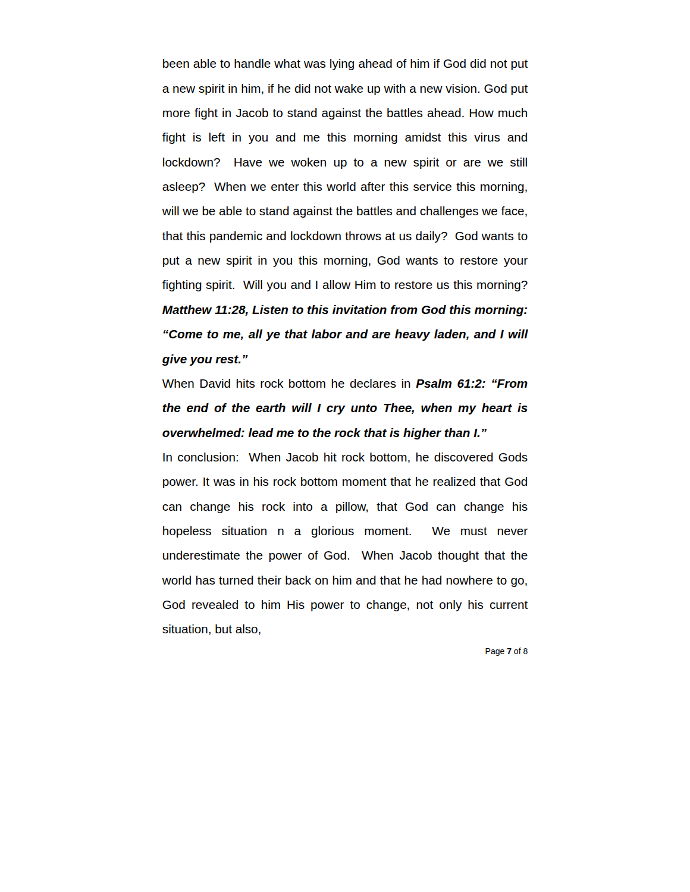been able to handle what was lying ahead of him if God did not put a new spirit in him, if he did not wake up with a new vision. God put more fight in Jacob to stand against the battles ahead. How much fight is left in you and me this morning amidst this virus and lockdown? Have we woken up to a new spirit or are we still asleep? When we enter this world after this service this morning, will we be able to stand against the battles and challenges we face, that this pandemic and lockdown throws at us daily? God wants to put a new spirit in you this morning, God wants to restore your fighting spirit. Will you and I allow Him to restore us this morning? Matthew 11:28, Listen to this invitation from God this morning: “Come to me, all ye that labor and are heavy laden, and I will give you rest.”
When David hits rock bottom he declares in Psalm 61:2: “From the end of the earth will I cry unto Thee, when my heart is overwhelmed: lead me to the rock that is higher than I.”
In conclusion: When Jacob hit rock bottom, he discovered Gods power. It was in his rock bottom moment that he realized that God can change his rock into a pillow, that God can change his hopeless situation n a glorious moment. We must never underestimate the power of God. When Jacob thought that the world has turned their back on him and that he had nowhere to go, God revealed to him His power to change, not only his current situation, but also,
Page 7 of 8